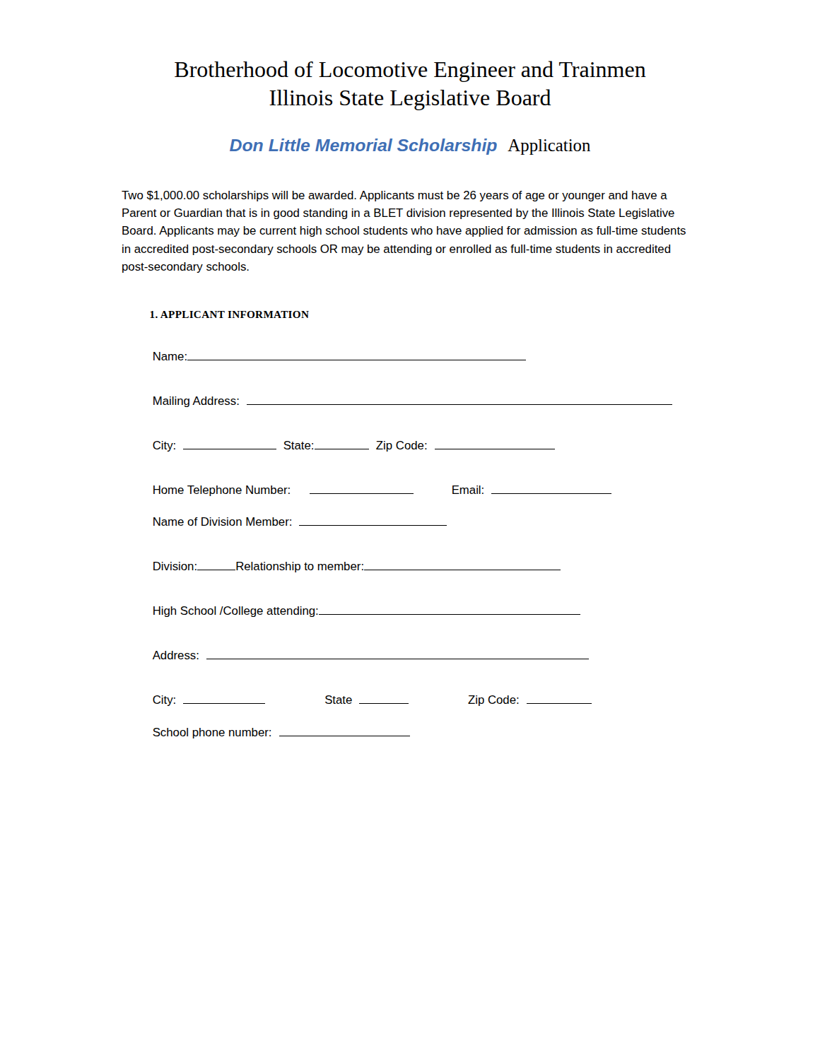Brotherhood of Locomotive Engineer and Trainmen
Illinois State Legislative Board
Don Little Memorial Scholarship Application
Two $1,000.00 scholarships will be awarded. Applicants must be 26 years of age or younger and have a Parent or Guardian that is in good standing in a BLET division represented by the Illinois State Legislative Board. Applicants may be current high school students who have applied for admission as full-time students in accredited post-secondary schools OR may be attending or enrolled as full-time students in accredited post-secondary schools.
1. APPLICANT INFORMATION
Name:
Mailing Address:
City: State: Zip Code:
Home Telephone Number: Email:
Name of Division Member:
Division: Relationship to member:
High School /College attending:
Address:
City: State Zip Code:
School phone number: